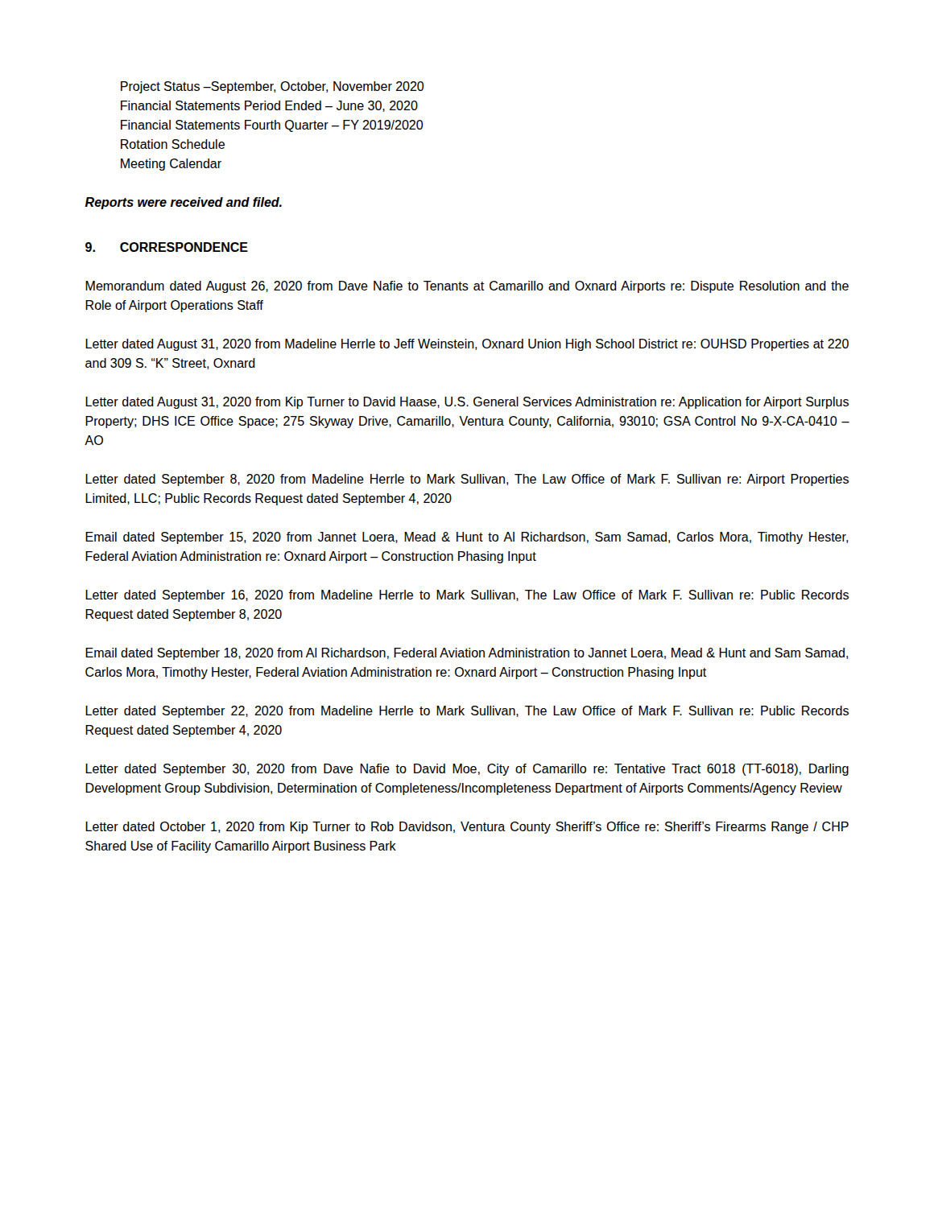Project Status –September, October, November 2020
Financial Statements Period Ended – June 30, 2020
Financial Statements Fourth Quarter – FY 2019/2020
Rotation Schedule
Meeting Calendar
Reports were received and filed.
9. CORRESPONDENCE
Memorandum dated August 26, 2020 from Dave Nafie to Tenants at Camarillo and Oxnard Airports re: Dispute Resolution and the Role of Airport Operations Staff
Letter dated August 31, 2020 from Madeline Herrle to Jeff Weinstein, Oxnard Union High School District re: OUHSD Properties at 220 and 309 S. “K” Street, Oxnard
Letter dated August 31, 2020 from Kip Turner to David Haase, U.S. General Services Administration re: Application for Airport Surplus Property; DHS ICE Office Space; 275 Skyway Drive, Camarillo, Ventura County, California, 93010; GSA Control No 9-X-CA-0410 – AO
Letter dated September 8, 2020 from Madeline Herrle to Mark Sullivan, The Law Office of Mark F. Sullivan re: Airport Properties Limited, LLC; Public Records Request dated September 4, 2020
Email dated September 15, 2020 from Jannet Loera, Mead & Hunt to Al Richardson, Sam Samad, Carlos Mora, Timothy Hester, Federal Aviation Administration re: Oxnard Airport – Construction Phasing Input
Letter dated September 16, 2020 from Madeline Herrle to Mark Sullivan, The Law Office of Mark F. Sullivan re: Public Records Request dated September 8, 2020
Email dated September 18, 2020 from Al Richardson, Federal Aviation Administration to Jannet Loera, Mead & Hunt and Sam Samad, Carlos Mora, Timothy Hester, Federal Aviation Administration re: Oxnard Airport – Construction Phasing Input
Letter dated September 22, 2020 from Madeline Herrle to Mark Sullivan, The Law Office of Mark F. Sullivan re: Public Records Request dated September 4, 2020
Letter dated September 30, 2020 from Dave Nafie to David Moe, City of Camarillo re: Tentative Tract 6018 (TT-6018), Darling Development Group Subdivision, Determination of Completeness/Incompleteness Department of Airports Comments/Agency Review
Letter dated October 1, 2020 from Kip Turner to Rob Davidson, Ventura County Sheriff’s Office re: Sheriff’s Firearms Range / CHP Shared Use of Facility Camarillo Airport Business Park